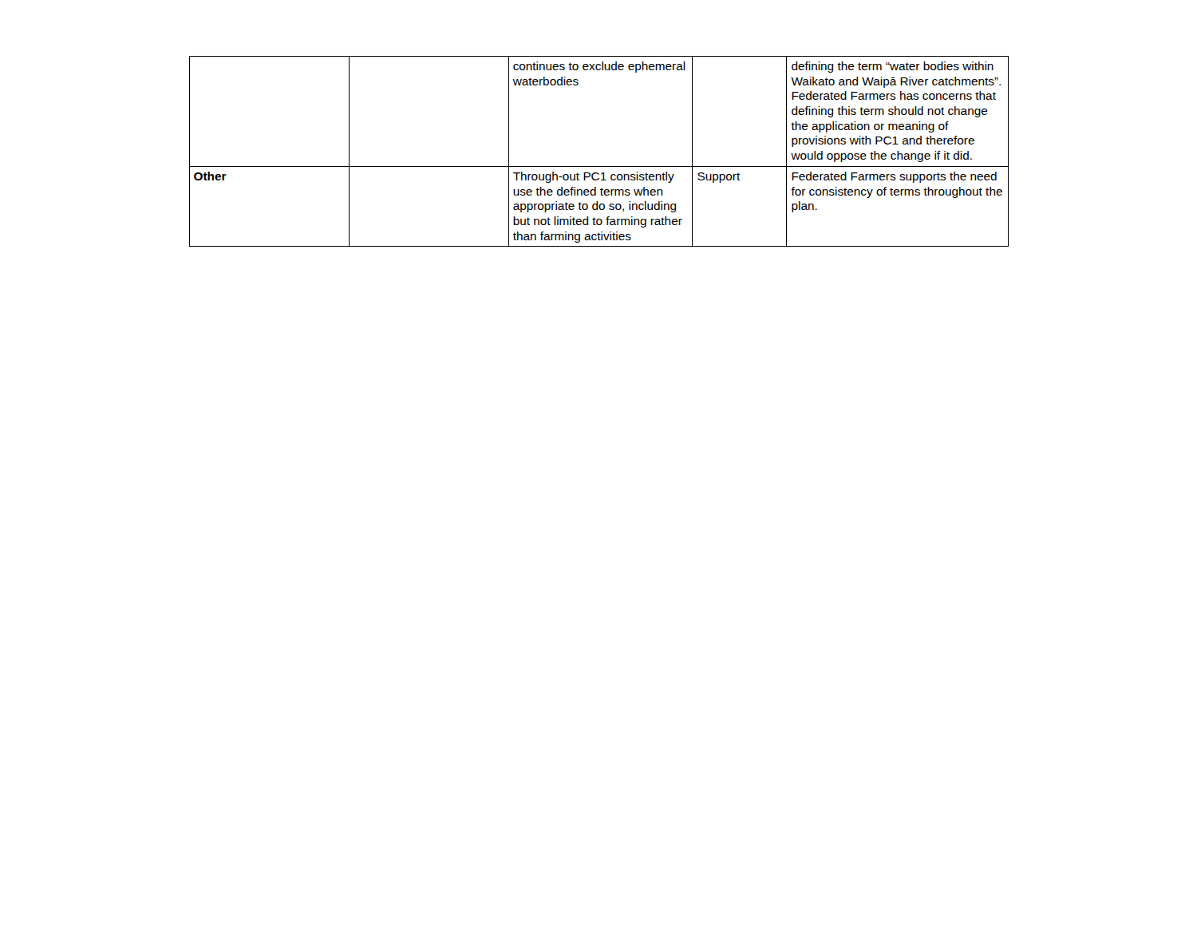| | | continues to exclude ephemeral waterbodies | | defining the term “water bodies within Waikato and Waipā River catchments”. Federated Farmers has concerns that defining this term should not change the application or meaning of provisions with PC1 and therefore would oppose the change if it did. |
| Other | | Through-out PC1 consistently use the defined terms when appropriate to do so, including but not limited to farming rather than farming activities | Support | Federated Farmers supports the need for consistency of terms throughout the plan. |